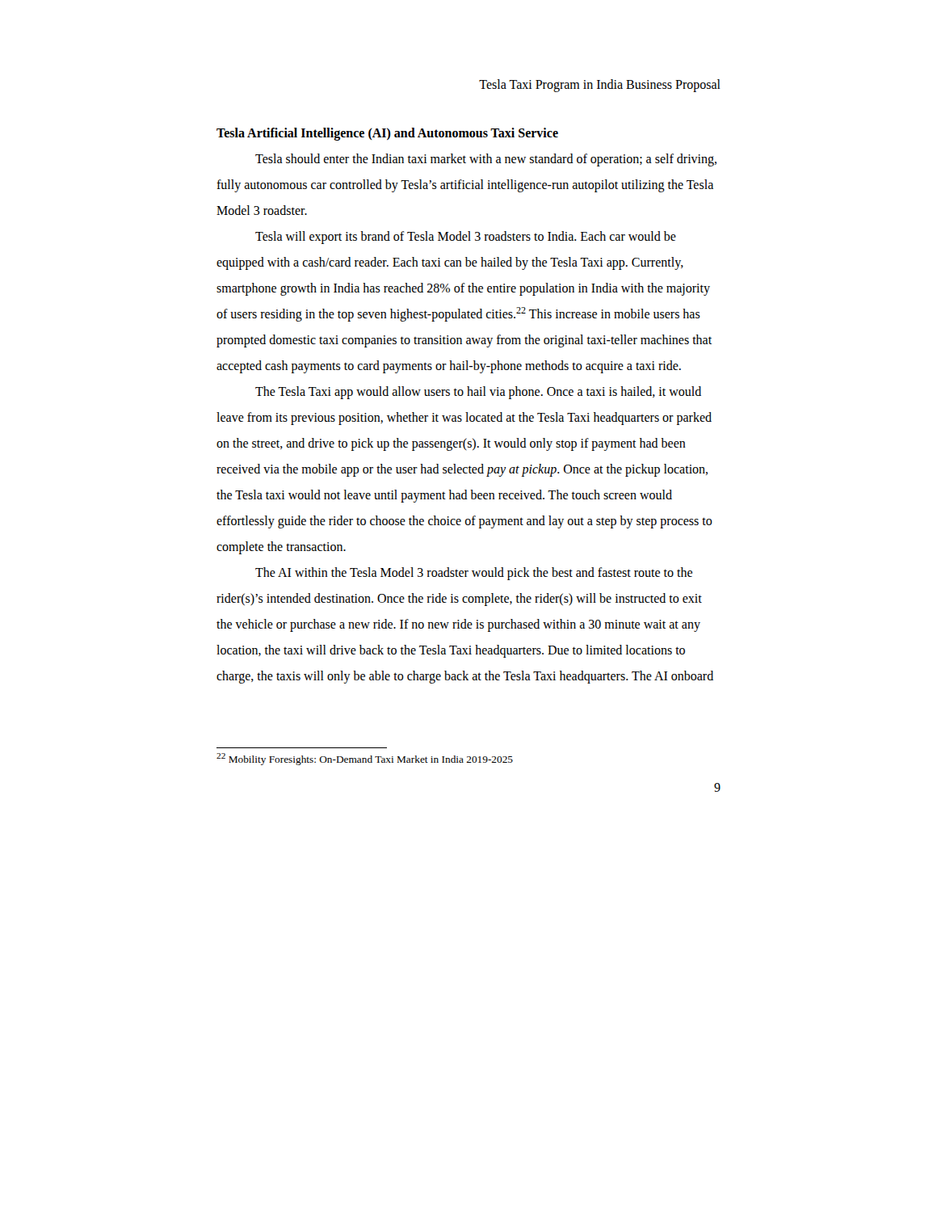Tesla Taxi Program in India Business Proposal
Tesla Artificial Intelligence (AI) and Autonomous Taxi Service
Tesla should enter the Indian taxi market with a new standard of operation; a self driving, fully autonomous car controlled by Tesla’s artificial intelligence-run autopilot utilizing the Tesla Model 3 roadster.
Tesla will export its brand of Tesla Model 3 roadsters to India. Each car would be equipped with a cash/card reader. Each taxi can be hailed by the Tesla Taxi app. Currently, smartphone growth in India has reached 28% of the entire population in India with the majority of users residing in the top seven highest-populated cities.22 This increase in mobile users has prompted domestic taxi companies to transition away from the original taxi-teller machines that accepted cash payments to card payments or hail-by-phone methods to acquire a taxi ride.
The Tesla Taxi app would allow users to hail via phone. Once a taxi is hailed, it would leave from its previous position, whether it was located at the Tesla Taxi headquarters or parked on the street, and drive to pick up the passenger(s). It would only stop if payment had been received via the mobile app or the user had selected pay at pickup. Once at the pickup location, the Tesla taxi would not leave until payment had been received. The touch screen would effortlessly guide the rider to choose the choice of payment and lay out a step by step process to complete the transaction.
The AI within the Tesla Model 3 roadster would pick the best and fastest route to the rider(s)’s intended destination. Once the ride is complete, the rider(s) will be instructed to exit the vehicle or purchase a new ride. If no new ride is purchased within a 30 minute wait at any location, the taxi will drive back to the Tesla Taxi headquarters. Due to limited locations to charge, the taxis will only be able to charge back at the Tesla Taxi headquarters. The AI onboard
22 Mobility Foresights: On-Demand Taxi Market in India 2019-2025
9